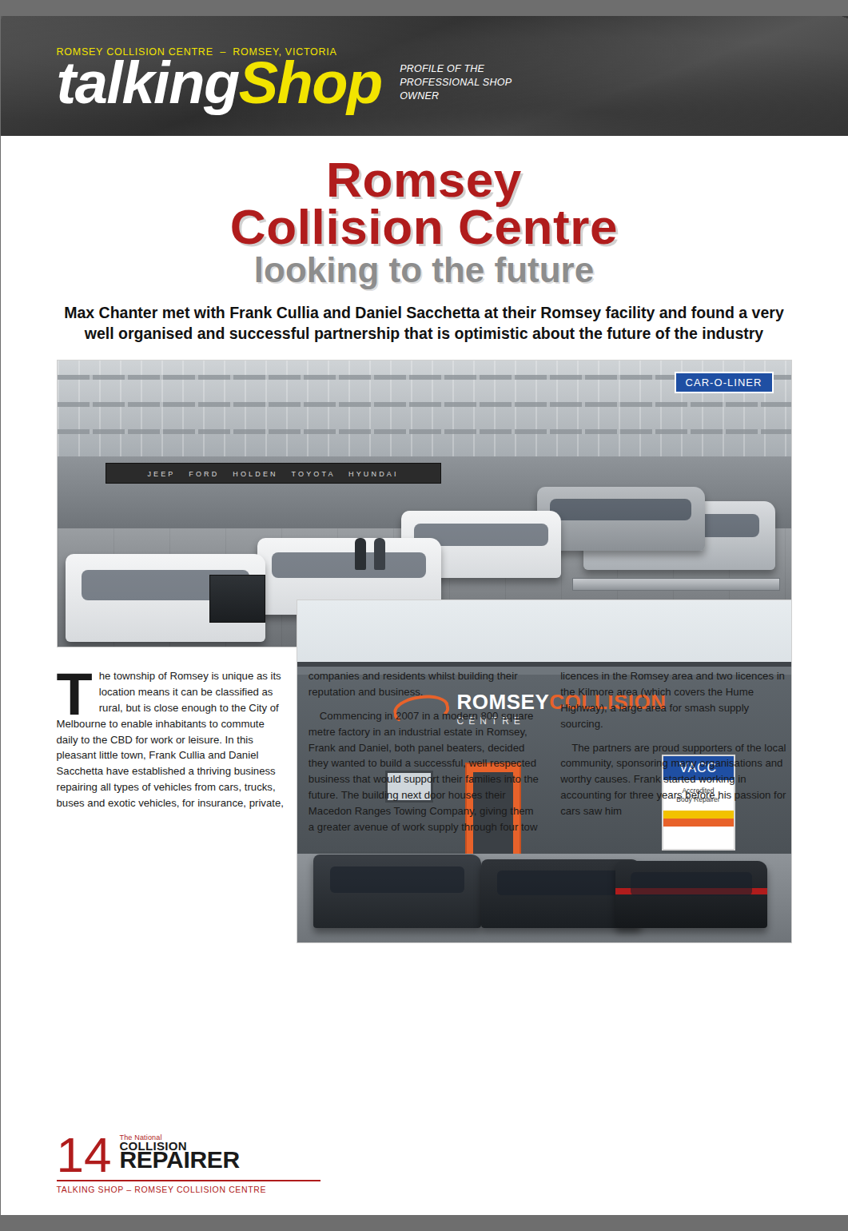Romsey Collision Centre – Romsey, Victoria
talking Shop
Profile of the
professional shop
owner
Romsey
Collision Centre
looking to the future
Max Chanter met with Frank Cullia and Daniel Sacchetta at their Romsey facility and found a very well organised and successful partnership that is optimistic about the future of the industry
JEEP FORD HOLDEN TOYOTA HYUNDAI
CAR-O-LINER
ROMSEYCOLLISION
CENTRE
VACC
Accredited
Body Repairer
CAR-O-LINER
Authorised Repairer
The township of Romsey is unique as its location means it can be classified as rural, but is close enough to the City of Melbourne to enable inhabitants to commute daily to the CBD for work or leisure. In this pleasant little town, Frank Cullia and Daniel Sacchetta have established a thriving business repairing all types of vehicles from cars, trucks, buses and exotic vehicles, for insurance, private, companies and residents whilst building their reputation and business.
Commencing in 2007 in a modern 800 square metre factory in an industrial estate in Romsey, Frank and Daniel, both panel beaters, decided they wanted to build a successful, well respected business that would support their families into the future. The building next door houses their Macedon Ranges Towing Company, giving them a greater avenue of work supply through four tow licences in the Romsey area and two licences in the Kilmore area (which covers the Hume Highway), a large area for smash supply sourcing.
The partners are proud supporters of the local community, sponsoring many organisations and worthy causes. Frank started working in accounting for three years before his passion for cars saw him
14
The National COLLISION REPAIRER
Talking Shop – Romsey Collision Centre